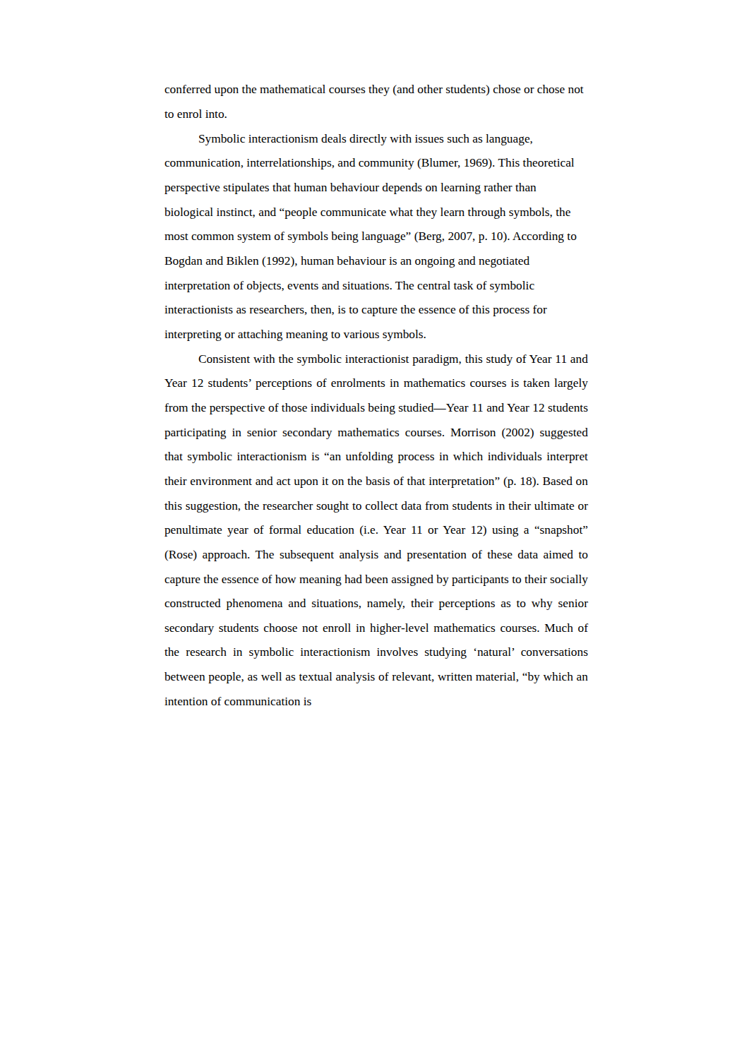conferred upon the mathematical courses they (and other students) chose or chose not to enrol into.
Symbolic interactionism deals directly with issues such as language, communication, interrelationships, and community (Blumer, 1969). This theoretical perspective stipulates that human behaviour depends on learning rather than biological instinct, and “people communicate what they learn through symbols, the most common system of symbols being language” (Berg, 2007, p. 10). According to Bogdan and Biklen (1992), human behaviour is an ongoing and negotiated interpretation of objects, events and situations. The central task of symbolic interactionists as researchers, then, is to capture the essence of this process for interpreting or attaching meaning to various symbols.
Consistent with the symbolic interactionist paradigm, this study of Year 11 and Year 12 students’ perceptions of enrolments in mathematics courses is taken largely from the perspective of those individuals being studied—Year 11 and Year 12 students participating in senior secondary mathematics courses. Morrison (2002) suggested that symbolic interactionism is “an unfolding process in which individuals interpret their environment and act upon it on the basis of that interpretation” (p. 18). Based on this suggestion, the researcher sought to collect data from students in their ultimate or penultimate year of formal education (i.e. Year 11 or Year 12) using a “snapshot” (Rose) approach. The subsequent analysis and presentation of these data aimed to capture the essence of how meaning had been assigned by participants to their socially constructed phenomena and situations, namely, their perceptions as to why senior secondary students choose not enroll in higher-level mathematics courses. Much of the research in symbolic interactionism involves studying ‘natural’ conversations between people, as well as textual analysis of relevant, written material, “by which an intention of communication is